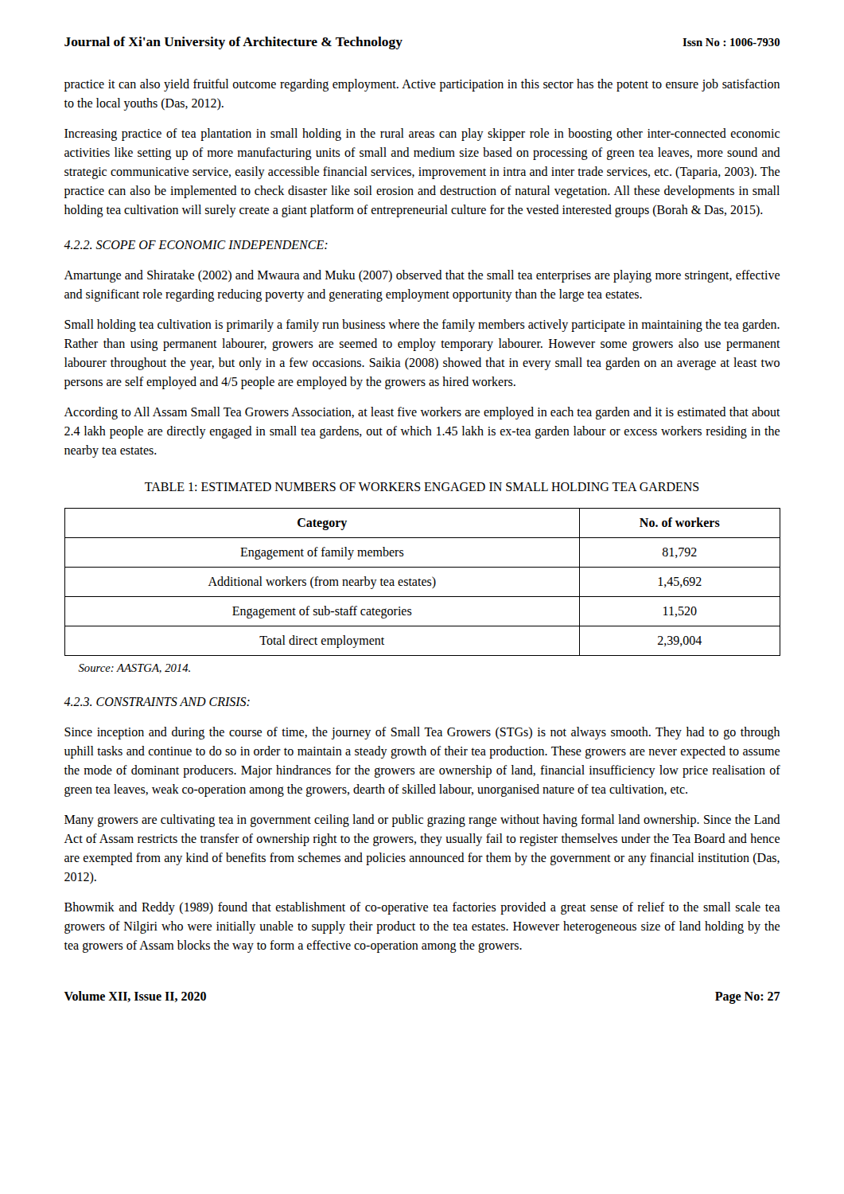Journal of Xi'an University of Architecture & Technology Issn No : 1006-7930
practice it can also yield fruitful outcome regarding employment. Active participation in this sector has the potent to ensure job satisfaction to the local youths (Das, 2012).
Increasing practice of tea plantation in small holding in the rural areas can play skipper role in boosting other inter-connected economic activities like setting up of more manufacturing units of small and medium size based on processing of green tea leaves, more sound and strategic communicative service, easily accessible financial services, improvement in intra and inter trade services, etc. (Taparia, 2003). The practice can also be implemented to check disaster like soil erosion and destruction of natural vegetation. All these developments in small holding tea cultivation will surely create a giant platform of entrepreneurial culture for the vested interested groups (Borah & Das, 2015).
4.2.2. SCOPE OF ECONOMIC INDEPENDENCE:
Amartunge and Shiratake (2002) and Mwaura and Muku (2007) observed that the small tea enterprises are playing more stringent, effective and significant role regarding reducing poverty and generating employment opportunity than the large tea estates.
Small holding tea cultivation is primarily a family run business where the family members actively participate in maintaining the tea garden. Rather than using permanent labourer, growers are seemed to employ temporary labourer. However some growers also use permanent labourer throughout the year, but only in a few occasions. Saikia (2008) showed that in every small tea garden on an average at least two persons are self employed and 4/5 people are employed by the growers as hired workers.
According to All Assam Small Tea Growers Association, at least five workers are employed in each tea garden and it is estimated that about 2.4 lakh people are directly engaged in small tea gardens, out of which 1.45 lakh is ex-tea garden labour or excess workers residing in the nearby tea estates.
TABLE 1: ESTIMATED NUMBERS OF WORKERS ENGAGED IN SMALL HOLDING TEA GARDENS
| Category | No. of workers |
| --- | --- |
| Engagement of family members | 81,792 |
| Additional workers (from nearby tea estates) | 1,45,692 |
| Engagement of sub-staff categories | 11,520 |
| Total direct employment | 2,39,004 |
Source: AASTGA, 2014.
4.2.3. CONSTRAINTS AND CRISIS:
Since inception and during the course of time, the journey of Small Tea Growers (STGs) is not always smooth. They had to go through uphill tasks and continue to do so in order to maintain a steady growth of their tea production. These growers are never expected to assume the mode of dominant producers. Major hindrances for the growers are ownership of land, financial insufficiency low price realisation of green tea leaves, weak co-operation among the growers, dearth of skilled labour, unorganised nature of tea cultivation, etc.
Many growers are cultivating tea in government ceiling land or public grazing range without having formal land ownership. Since the Land Act of Assam restricts the transfer of ownership right to the growers, they usually fail to register themselves under the Tea Board and hence are exempted from any kind of benefits from schemes and policies announced for them by the government or any financial institution (Das, 2012).
Bhowmik and Reddy (1989) found that establishment of co-operative tea factories provided a great sense of relief to the small scale tea growers of Nilgiri who were initially unable to supply their product to the tea estates. However heterogeneous size of land holding by the tea growers of Assam blocks the way to form a effective co-operation among the growers.
Volume XII, Issue II, 2020 Page No: 27